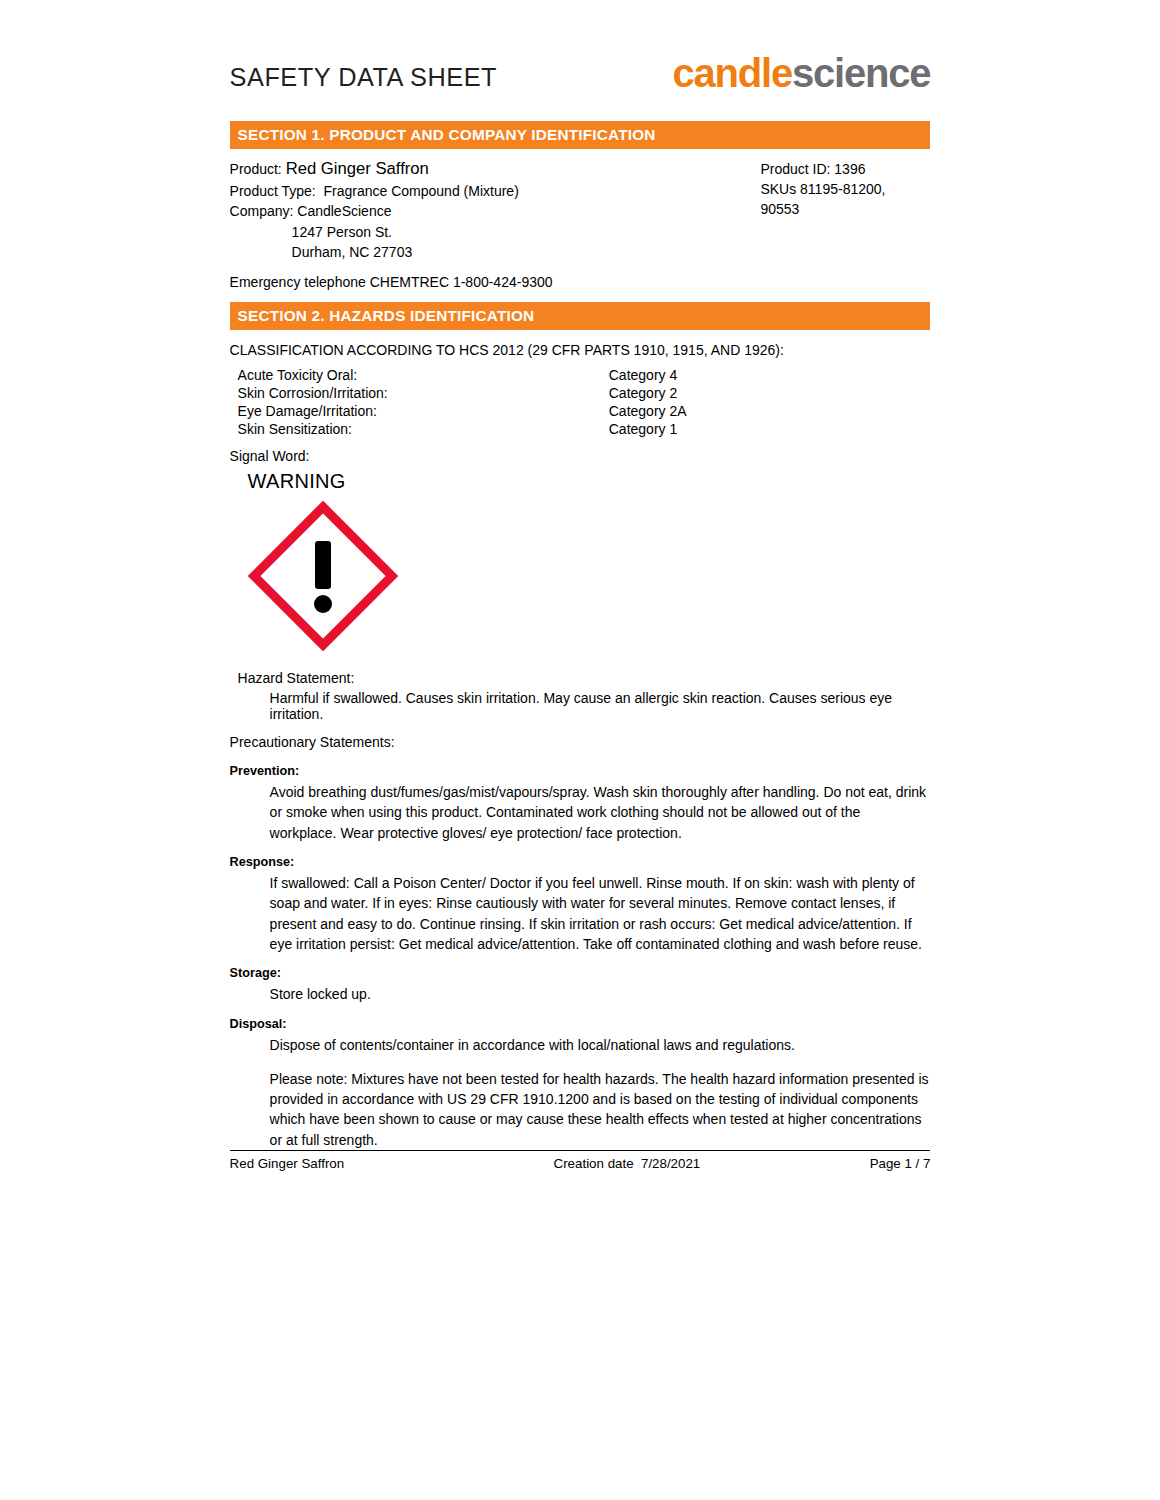SAFETY DATA SHEET
candle science
SECTION 1. PRODUCT AND COMPANY IDENTIFICATION
Product: Red Ginger Saffron
Product Type: Fragrance Compound (Mixture)
Company: CandleScience
1247 Person St.
Durham, NC 27703
Product ID: 1396
SKUs 81195-81200,
90553
Emergency telephone CHEMTREC 1-800-424-9300
SECTION 2. HAZARDS IDENTIFICATION
CLASSIFICATION ACCORDING TO HCS 2012 (29 CFR PARTS 1910, 1915, AND 1926):
| Acute Toxicity Oral: | Category 4 |
| Skin Corrosion/Irritation: | Category 2 |
| Eye Damage/Irritation: | Category 2A |
| Skin Sensitization: | Category 1 |
Signal Word:
WARNING
Hazard Statement:
Harmful if swallowed. Causes skin irritation. May cause an allergic skin reaction. Causes serious eye irritation.
Precautionary Statements:
Prevention:
Avoid breathing dust/fumes/gas/mist/vapours/spray. Wash skin thoroughly after handling. Do not eat, drink or smoke when using this product. Contaminated work clothing should not be allowed out of the workplace. Wear protective gloves/ eye protection/ face protection.
Response:
If swallowed: Call a Poison Center/ Doctor if you feel unwell. Rinse mouth. If on skin: wash with plenty of soap and water. If in eyes: Rinse cautiously with water for several minutes. Remove contact lenses, if present and easy to do. Continue rinsing. If skin irritation or rash occurs: Get medical advice/attention. If eye irritation persist: Get medical advice/attention. Take off contaminated clothing and wash before reuse.
Storage:
Store locked up.
Disposal:
Dispose of contents/container in accordance with local/national laws and regulations.
Please note: Mixtures have not been tested for health hazards. The health hazard information presented is provided in accordance with US 29 CFR 1910.1200 and is based on the testing of individual components which have been shown to cause or may cause these health effects when tested at higher concentrations or at full strength.
Red Ginger Saffron
Creation date 7/28/2021
Page 1 / 7